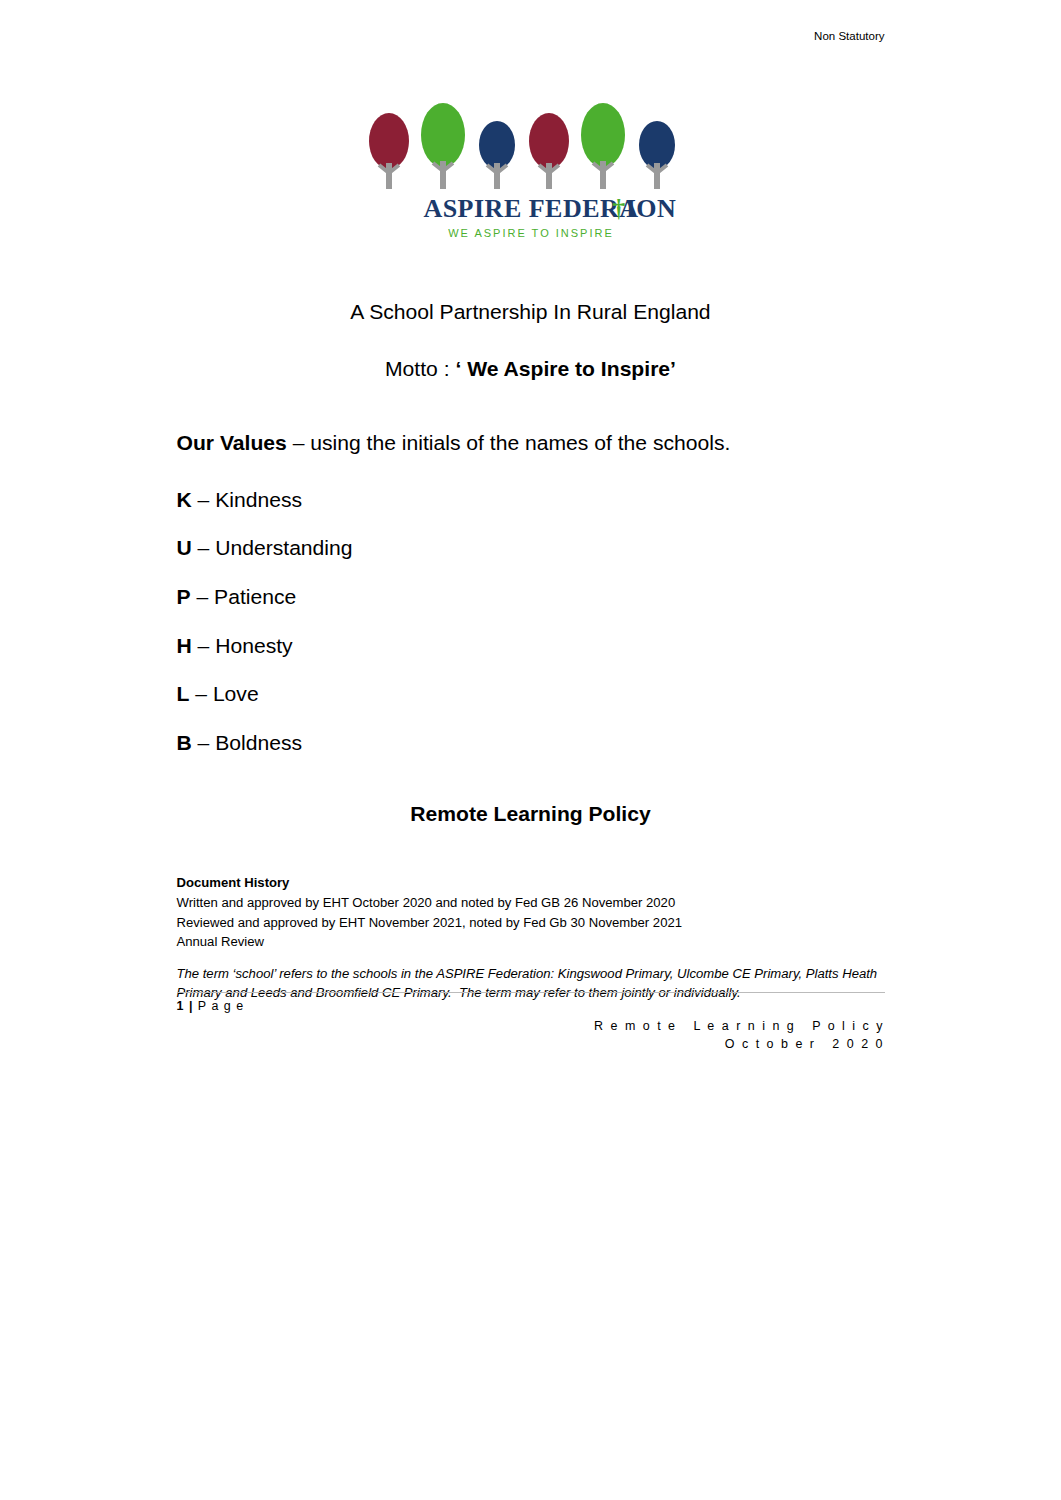Non Statutory
ASPIRE FEDERA ION † WE ASPIRE TO INSPIRE
A School Partnership In Rural England
Motto : ‘ We Aspire to Inspire’
Our Values – using the initials of the names of the schools.
K – Kindness
U – Understanding
P – Patience
H – Honesty
L – Love
B – Boldness
Remote Learning Policy
Document History
Written and approved by EHT October 2020 and noted by Fed GB 26 November 2020
Reviewed and approved by EHT November 2021, noted by Fed Gb 30 November 2021
Annual Review
The term ‘school’ refers to the schools in the ASPIRE Federation: Kingswood Primary, Ulcombe CE Primary, Platts Heath Primary and Leeds and Broomfield CE Primary. The term may refer to them jointly or individually.
1 | P a g e
R e m o t e L e a r n i n g P o l i c y
O c t o b e r 2 0 2 0